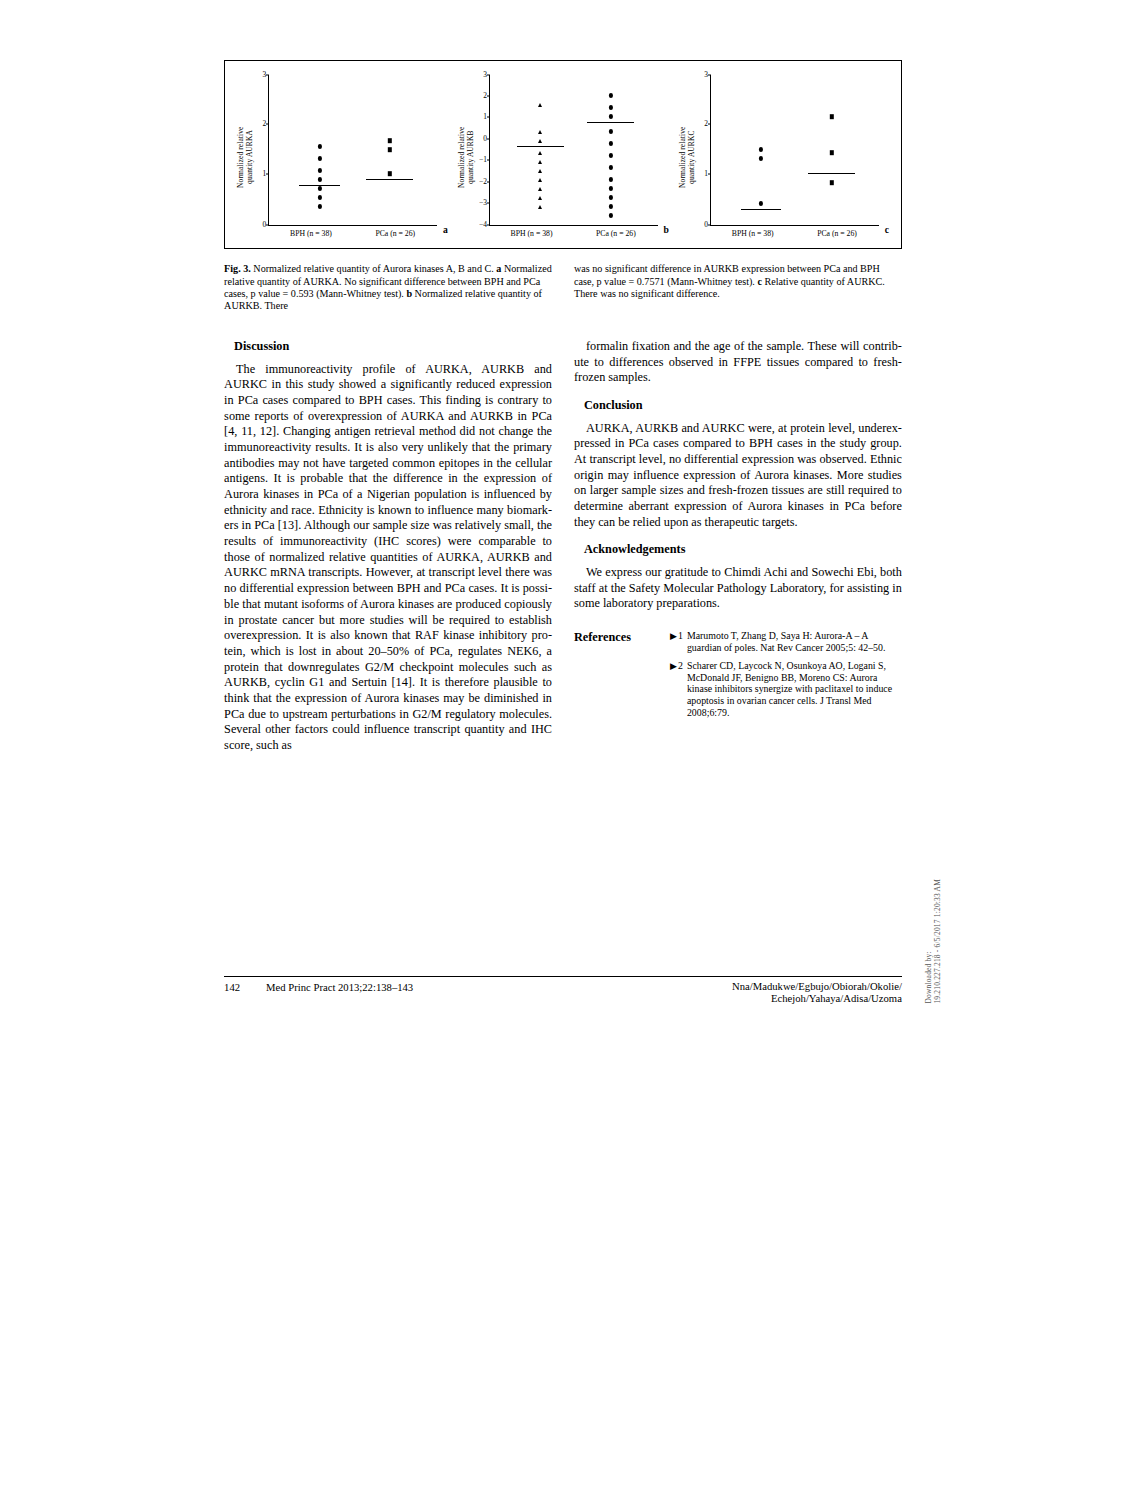Normalized relative
quantity AURKA
3 2 1 0
BPH (n = 38) PCa (n = 26)
a
Normalized relative
quantity AURKB
3 2 1 0 −1 −2 −3 −4
BPH (n = 38) PCa (n = 26)
b
Normalized relative
quantity AURKC
3 2 1 0
BPH (n = 38) PCa (n = 26)
c
Fig. 3. Normalized relative quantity of Aurora kinases A, B and C. a Normalized relative quantity of AURKA. No significant difference between BPH and PCa cases, p value = 0.593 (Mann-Whitney test). b Normalized relative quantity of AURKB. There
was no significant difference in AURKB expression between PCa and BPH case, p value = 0.7571 (Mann-Whitney test). c Relative quantity of AURKC. There was no significant difference.
Discussion
The immunoreactivity profile of AURKA, AURKB and AURKC in this study showed a significantly reduced expression in PCa cases compared to BPH cases. This finding is contrary to some reports of overexpression of AURKA and AURKB in PCa [4, 11, 12]. Changing antigen retrieval method did not change the immunoreactivity results. It is also very unlikely that the primary antibodies may not have targeted common epitopes in the cellular antigens. It is probable that the difference in the expression of Aurora kinases in PCa of a Nigerian population is influenced by ethnicity and race. Ethnicity is known to influence many biomarkers in PCa [13]. Although our sample size was relatively small, the results of immunoreactivity (IHC scores) were comparable to those of normalized relative quantities of AURKA, AURKB and AURKC mRNA transcripts. However, at transcript level there was no differential expression between BPH and PCa cases. It is possible that mutant isoforms of Aurora kinases are produced copiously in prostate cancer but more studies will be required to establish overexpression. It is also known that RAF kinase inhibitory protein, which is lost in about 20–50% of PCa, regulates NEK6, a protein that downregulates G2/M checkpoint molecules such as AURKB, cyclin G1 and Sertuin [14]. It is therefore plausible to think that the expression of Aurora kinases may be diminished in PCa due to upstream perturbations in G2/M regulatory molecules. Several other factors could influence transcript quantity and IHC score, such as
formalin fixation and the age of the sample. These will contribute to differences observed in FFPE tissues compared to fresh-frozen samples.
Conclusion
AURKA, AURKB and AURKC were, at protein level, underexpressed in PCa cases compared to BPH cases in the study group. At transcript level, no differential expression was observed. Ethnic origin may influence expression of Aurora kinases. More studies on larger sample sizes and fresh-frozen tissues are still required to determine aberrant expression of Aurora kinases in PCa before they can be relied upon as therapeutic targets.
Acknowledgements
We express our gratitude to Chimdi Achi and Sowechi Ebi, both staff at the Safety Molecular Pathology Laboratory, for assisting in some laboratory preparations.
References
▶1 Marumoto T, Zhang D, Saya H: Aurora-A – A guardian of poles. Nat Rev Cancer 2005;5: 42–50.
▶2 Scharer CD, Laycock N, Osunkoya AO, Logani S, McDonald JF, Benigno BB, Moreno CS: Aurora kinase inhibitors synergize with paclitaxel to induce apoptosis in ovarian cancer cells. J Transl Med 2008;6:79.
142
Med Princ Pract 2013;22:138–143
Nna/Madukwe/Egbujo/Obiorah/Okolie/
Echejoh/Yahaya/Adisa/Uzoma
Downloaded by:
19.210.227.218 - 6/5/2017 1:20:33 AM